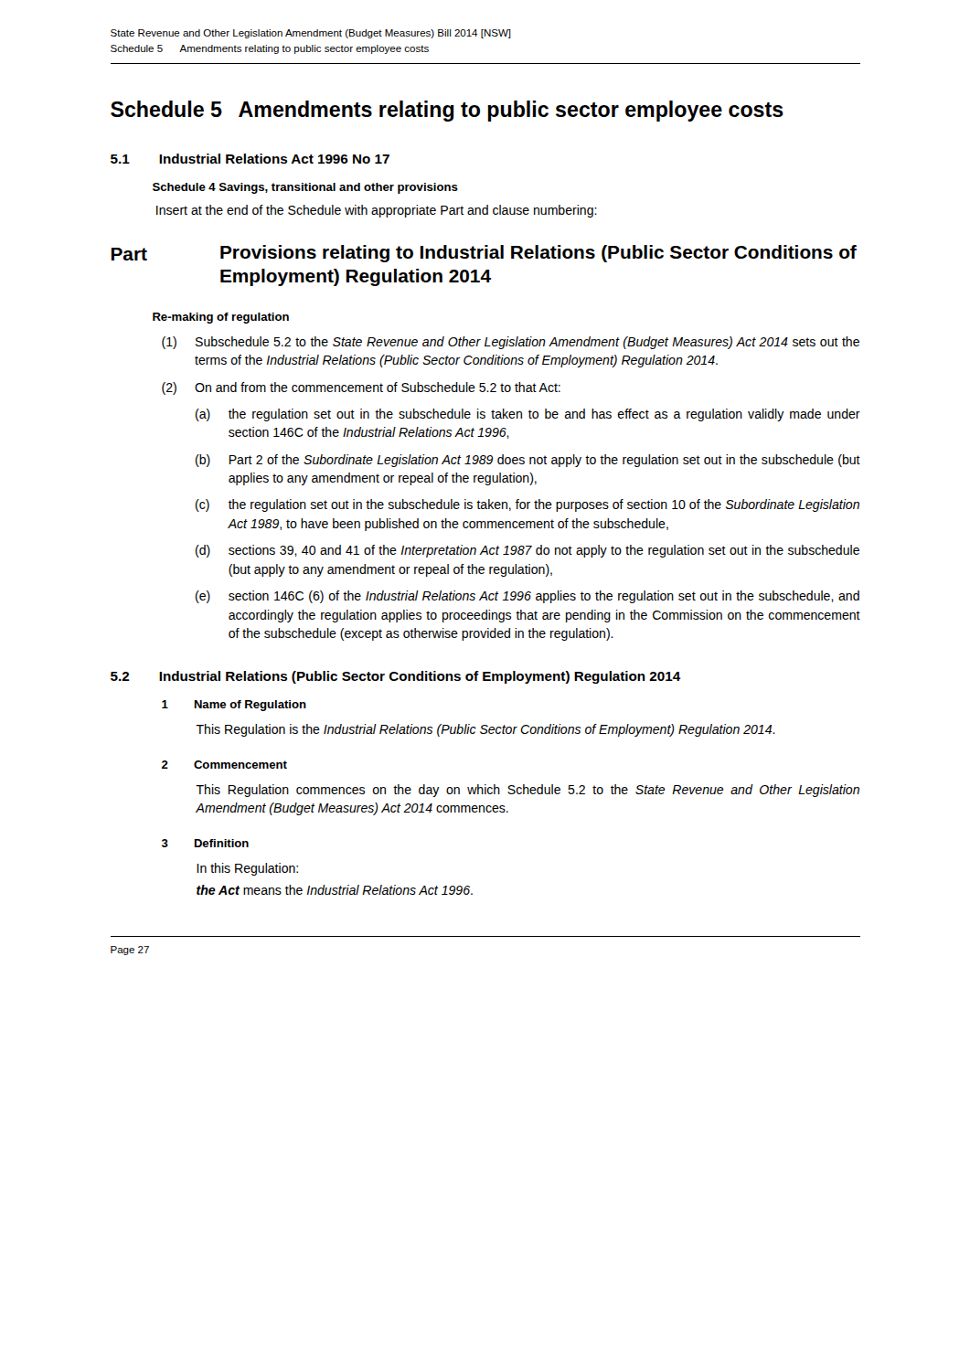State Revenue and Other Legislation Amendment (Budget Measures) Bill 2014 [NSW]
Schedule 5 Amendments relating to public sector employee costs
Schedule 5
Amendments relating to public sector employee costs
5.1
Industrial Relations Act 1996 No 17
Schedule 4 Savings, transitional and other provisions
Insert at the end of the Schedule with appropriate Part and clause numbering:
Part
Provisions relating to Industrial Relations (Public Sector Conditions of Employment) Regulation 2014
Re-making of regulation
(1) Subschedule 5.2 to the State Revenue and Other Legislation Amendment (Budget Measures) Act 2014 sets out the terms of the Industrial Relations (Public Sector Conditions of Employment) Regulation 2014.
(2) On and from the commencement of Subschedule 5.2 to that Act:
(a) the regulation set out in the subschedule is taken to be and has effect as a regulation validly made under section 146C of the Industrial Relations Act 1996,
(b) Part 2 of the Subordinate Legislation Act 1989 does not apply to the regulation set out in the subschedule (but applies to any amendment or repeal of the regulation),
(c) the regulation set out in the subschedule is taken, for the purposes of section 10 of the Subordinate Legislation Act 1989, to have been published on the commencement of the subschedule,
(d) sections 39, 40 and 41 of the Interpretation Act 1987 do not apply to the regulation set out in the subschedule (but apply to any amendment or repeal of the regulation),
(e) section 146C (6) of the Industrial Relations Act 1996 applies to the regulation set out in the subschedule, and accordingly the regulation applies to proceedings that are pending in the Commission on the commencement of the subschedule (except as otherwise provided in the regulation).
5.2
Industrial Relations (Public Sector Conditions of Employment) Regulation 2014
1 Name of Regulation
This Regulation is the Industrial Relations (Public Sector Conditions of Employment) Regulation 2014.
2 Commencement
This Regulation commences on the day on which Schedule 5.2 to the State Revenue and Other Legislation Amendment (Budget Measures) Act 2014 commences.
3 Definition
In this Regulation:
the Act means the Industrial Relations Act 1996.
Page 27